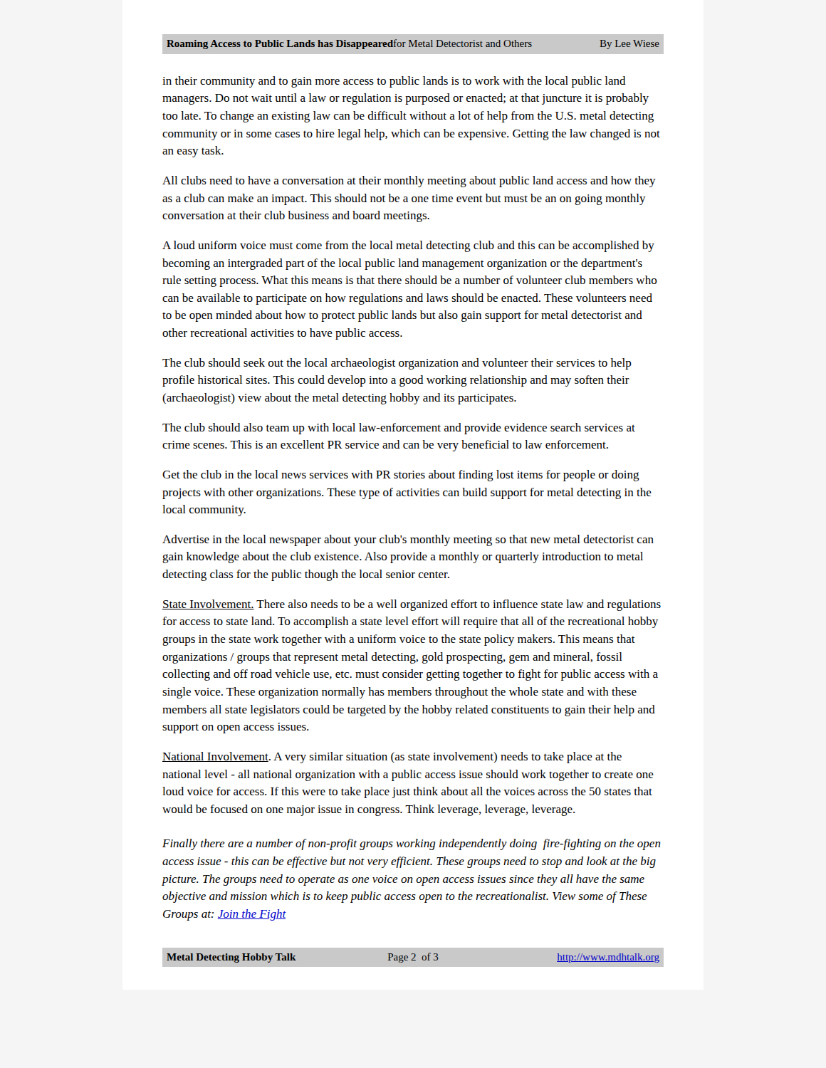Roaming Access to Public Lands has Disappeared for Metal Detectorist and Others By Lee Wiese
in their community and to gain more access to public lands is to work with the local public land managers. Do not wait until a law or regulation is purposed or enacted; at that juncture it is probably too late. To change an existing law can be difficult without a lot of help from the U.S. metal detecting community or in some cases to hire legal help, which can be expensive. Getting the law changed is not an easy task.
All clubs need to have a conversation at their monthly meeting about public land access and how they as a club can make an impact. This should not be a one time event but must be an on going monthly conversation at their club business and board meetings.
A loud uniform voice must come from the local metal detecting club and this can be accomplished by becoming an intergraded part of the local public land management organization or the department's rule setting process. What this means is that there should be a number of volunteer club members who can be available to participate on how regulations and laws should be enacted. These volunteers need to be open minded about how to protect public lands but also gain support for metal detectorist and other recreational activities to have public access.
The club should seek out the local archaeologist organization and volunteer their services to help profile historical sites. This could develop into a good working relationship and may soften their (archaeologist) view about the metal detecting hobby and its participates.
The club should also team up with local law-enforcement and provide evidence search services at crime scenes. This is an excellent PR service and can be very beneficial to law enforcement.
Get the club in the local news services with PR stories about finding lost items for people or doing projects with other organizations. These type of activities can build support for metal detecting in the local community.
Advertise in the local newspaper about your club's monthly meeting so that new metal detectorist can gain knowledge about the club existence. Also provide a monthly or quarterly introduction to metal detecting class for the public though the local senior center.
State Involvement. There also needs to be a well organized effort to influence state law and regulations for access to state land. To accomplish a state level effort will require that all of the recreational hobby groups in the state work together with a uniform voice to the state policy makers. This means that organizations / groups that represent metal detecting, gold prospecting, gem and mineral, fossil collecting and off road vehicle use, etc. must consider getting together to fight for public access with a single voice. These organization normally has members throughout the whole state and with these members all state legislators could be targeted by the hobby related constituents to gain their help and support on open access issues.
National Involvement. A very similar situation (as state involvement) needs to take place at the national level - all national organization with a public access issue should work together to create one loud voice for access. If this were to take place just think about all the voices across the 50 states that would be focused on one major issue in congress. Think leverage, leverage, leverage.
Finally there are a number of non-profit groups working independently doing fire-fighting on the open access issue - this can be effective but not very efficient. These groups need to stop and look at the big picture. The groups need to operate as one voice on open access issues since they all have the same objective and mission which is to keep public access open to the recreationalist. View some of These Groups at: Join the Fight
Metal Detecting Hobby Talk Page 2 of 3 http://www.mdhtalk.org